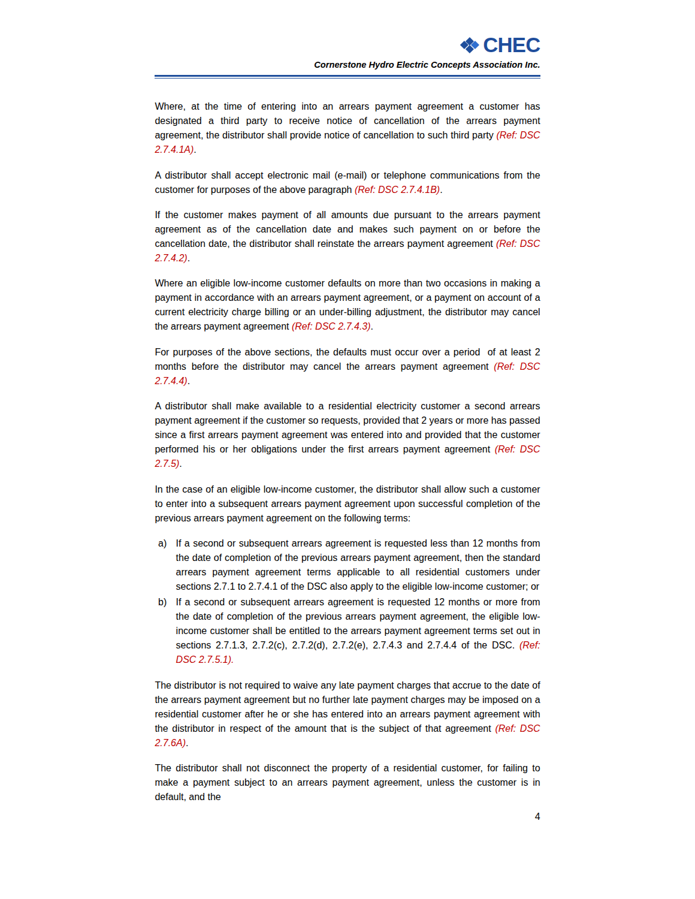CHEC
Cornerstone Hydro Electric Concepts Association Inc.
Where, at the time of entering into an arrears payment agreement a customer has designated a third party to receive notice of cancellation of the arrears payment agreement, the distributor shall provide notice of cancellation to such third party (Ref: DSC 2.7.4.1A).
A distributor shall accept electronic mail (e-mail) or telephone communications from the customer for purposes of the above paragraph (Ref: DSC 2.7.4.1B).
If the customer makes payment of all amounts due pursuant to the arrears payment agreement as of the cancellation date and makes such payment on or before the cancellation date, the distributor shall reinstate the arrears payment agreement (Ref: DSC 2.7.4.2).
Where an eligible low-income customer defaults on more than two occasions in making a payment in accordance with an arrears payment agreement, or a payment on account of a current electricity charge billing or an under-billing adjustment, the distributor may cancel the arrears payment agreement (Ref: DSC 2.7.4.3).
For purposes of the above sections, the defaults must occur over a period of at least 2 months before the distributor may cancel the arrears payment agreement (Ref: DSC 2.7.4.4).
A distributor shall make available to a residential electricity customer a second arrears payment agreement if the customer so requests, provided that 2 years or more has passed since a first arrears payment agreement was entered into and provided that the customer performed his or her obligations under the first arrears payment agreement (Ref: DSC 2.7.5).
In the case of an eligible low-income customer, the distributor shall allow such a customer to enter into a subsequent arrears payment agreement upon successful completion of the previous arrears payment agreement on the following terms:
If a second or subsequent arrears agreement is requested less than 12 months from the date of completion of the previous arrears payment agreement, then the standard arrears payment agreement terms applicable to all residential customers under sections 2.7.1 to 2.7.4.1 of the DSC also apply to the eligible low-income customer; or
If a second or subsequent arrears agreement is requested 12 months or more from the date of completion of the previous arrears payment agreement, the eligible low-income customer shall be entitled to the arrears payment agreement terms set out in sections 2.7.1.3, 2.7.2(c), 2.7.2(d), 2.7.2(e), 2.7.4.3 and 2.7.4.4 of the DSC. (Ref: DSC 2.7.5.1).
The distributor is not required to waive any late payment charges that accrue to the date of the arrears payment agreement but no further late payment charges may be imposed on a residential customer after he or she has entered into an arrears payment agreement with the distributor in respect of the amount that is the subject of that agreement (Ref: DSC 2.7.6A).
The distributor shall not disconnect the property of a residential customer, for failing to make a payment subject to an arrears payment agreement, unless the customer is in default, and the
4